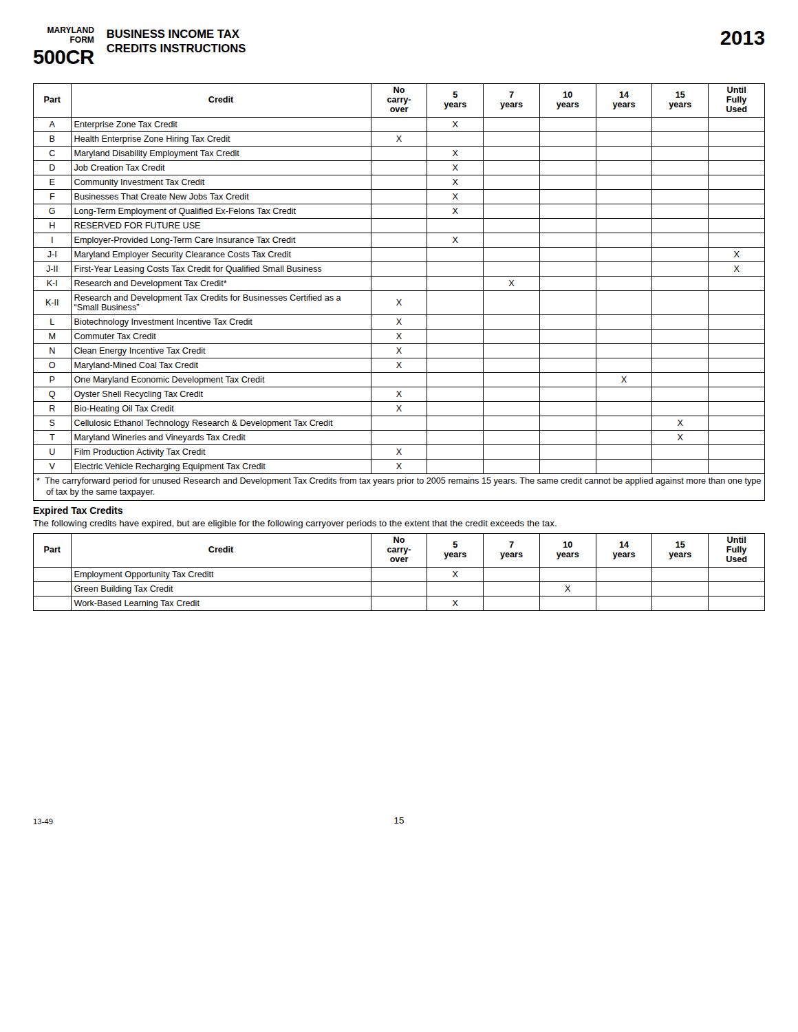MARYLAND
FORM
500CR
BUSINESS INCOME TAX
CREDITS INSTRUCTIONS
2013
| Part | Credit | No carry- over | 5 years | 7 years | 10 years | 14 years | 15 years | Until Fully Used |
| --- | --- | --- | --- | --- | --- | --- | --- | --- |
| A | Enterprise Zone Tax Credit | | X | | | | | |
| B | Health Enterprise Zone Hiring Tax Credit | X | | | | | | |
| C | Maryland Disability Employment Tax Credit | | X | | | | | |
| D | Job Creation Tax Credit | | X | | | | | |
| E | Community Investment Tax Credit | | X | | | | | |
| F | Businesses That Create New Jobs Tax Credit | | X | | | | | |
| G | Long-Term Employment of Qualified Ex-Felons Tax Credit | | X | | | | | |
| H | RESERVED FOR FUTURE USE | | | | | | | |
| I | Employer-Provided Long-Term Care Insurance Tax Credit | | X | | | | | |
| J-I | Maryland Employer Security Clearance Costs Tax Credit | | | | | | | X |
| J-II | First-Year Leasing Costs Tax Credit for Qualified Small Business | | | | | | | X |
| K-I | Research and Development Tax Credit* | | | X | | | | |
| K-II | Research and Development Tax Credits for Businesses Certified as a “Small Business” | X | | | | | | |
| L | Biotechnology Investment Incentive Tax Credit | X | | | | | | |
| M | Commuter Tax Credit | X | | | | | | |
| N | Clean Energy Incentive Tax Credit | X | | | | | | |
| O | Maryland-Mined Coal Tax Credit | X | | | | | | |
| P | One Maryland Economic Development Tax Credit | | | | | X | | |
| Q | Oyster Shell Recycling Tax Credit | X | | | | | | |
| R | Bio-Heating Oil Tax Credit | X | | | | | | |
| S | Cellulosic Ethanol Technology Research & Development Tax Credit | | | | | | X | |
| T | Maryland Wineries and Vineyards Tax Credit | | | | | | X | |
| U | Film Production Activity Tax Credit | X | | | | | | |
| V | Electric Vehicle Recharging Equipment Tax Credit | X | | | | | | |
| * The carryforward period for unused Research and Development Tax Credits from tax years prior to 2005 remains 15 years. The same credit cannot be applied against more than one type of tax by the same taxpayer. |
Expired Tax Credits
The following credits have expired, but are eligible for the following carryover periods to the extent that the credit exceeds the tax.
| Part | Credit | No carry- over | 5 years | 7 years | 10 years | 14 years | 15 years | Until Fully Used |
| --- | --- | --- | --- | --- | --- | --- | --- | --- |
| | Employment Opportunity Tax Creditt | | X | | | | | |
| | Green Building Tax Credit | | | | X | | | |
| | Work-Based Learning Tax Credit | | X | | | | | |
13-49
15